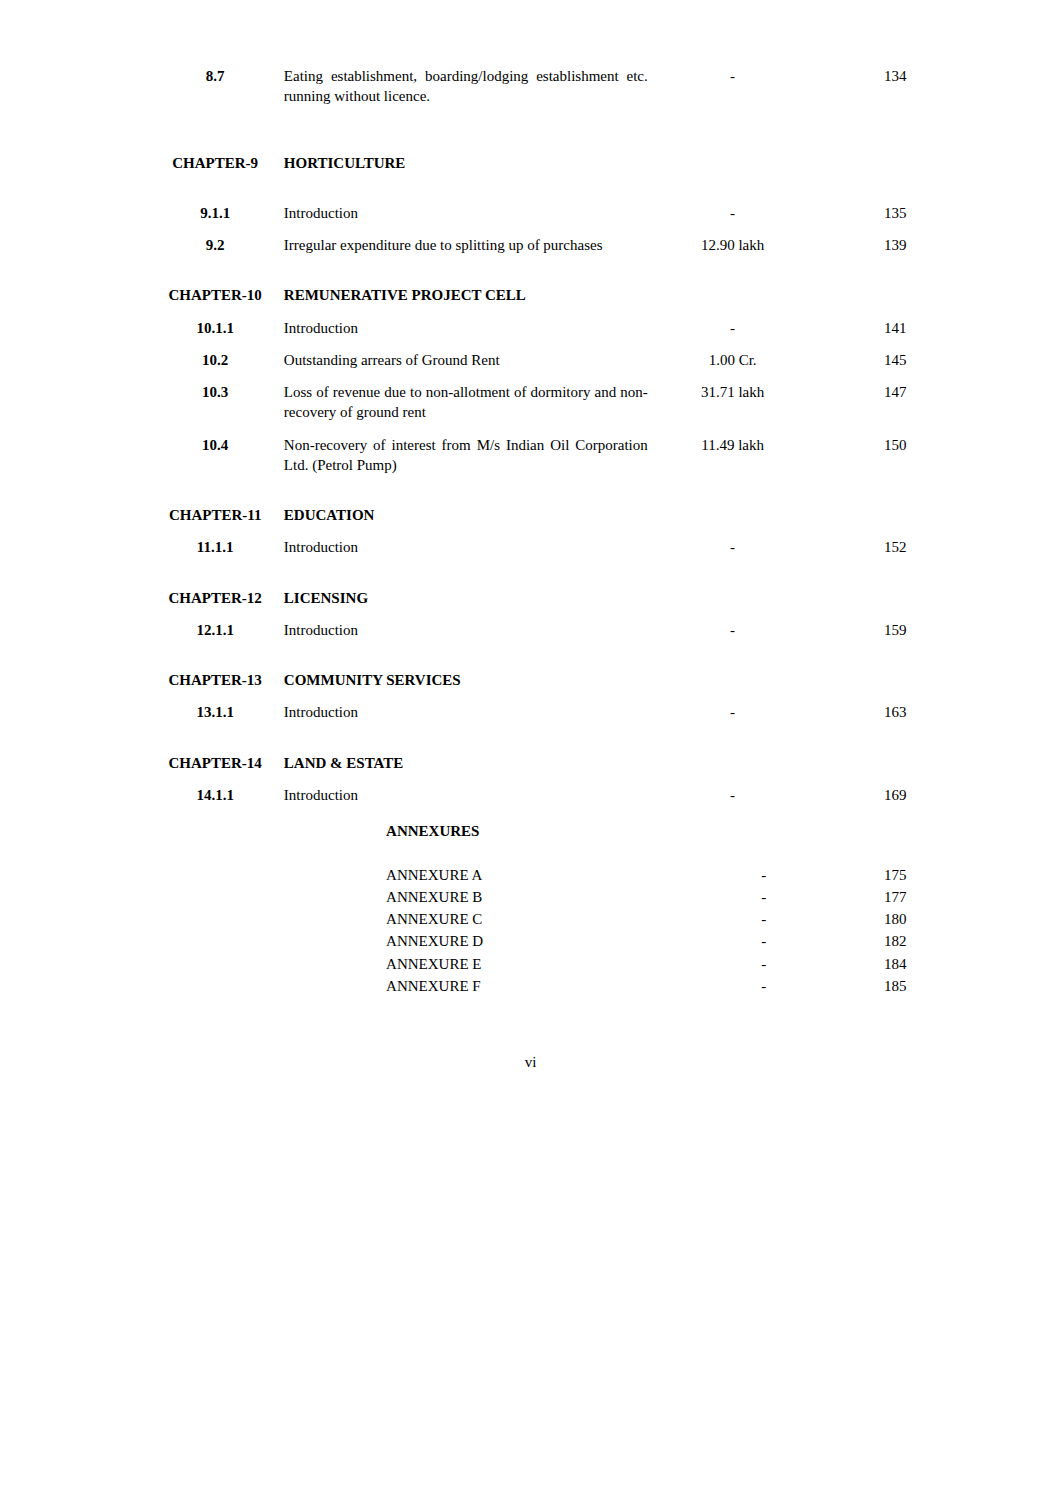| 8.7 | Eating establishment, boarding/lodging establishment etc. running without licence. | - | 134 |
| CHAPTER-9 | Horticulture | | |
| 9.1.1 | Introduction | - | 135 |
| 9.2 | Irregular expenditure due to splitting up of purchases | 12.90 lakh | 139 |
| CHAPTER-10 | Remunerative Project Cell | | |
| 10.1.1 | Introduction | - | 141 |
| 10.2 | Outstanding arrears of Ground Rent | 1.00 Cr. | 145 |
| 10.3 | Loss of revenue due to non-allotment of dormitory and non-recovery of ground rent | 31.71 lakh | 147 |
| 10.4 | Non-recovery of interest from M/s Indian Oil Corporation Ltd. (Petrol Pump) | 11.49 lakh | 150 |
| CHAPTER-11 | Education | | |
| 11.1.1 | Introduction | - | 152 |
| CHAPTER-12 | Licensing | | |
| 12.1.1 | Introduction | - | 159 |
| CHAPTER-13 | Community Services | | |
| 13.1.1 | Introduction | - | 163 |
| CHAPTER-14 | Land & Estate | | |
| 14.1.1 | Introduction | - | 169 |
ANNEXURES
| ANNEXURE A | - | 175 |
| ANNEXURE B | - | 177 |
| ANNEXURE C | - | 180 |
| ANNEXURE D | - | 182 |
| ANNEXURE E | - | 184 |
| ANNEXURE F | - | 185 |
vi